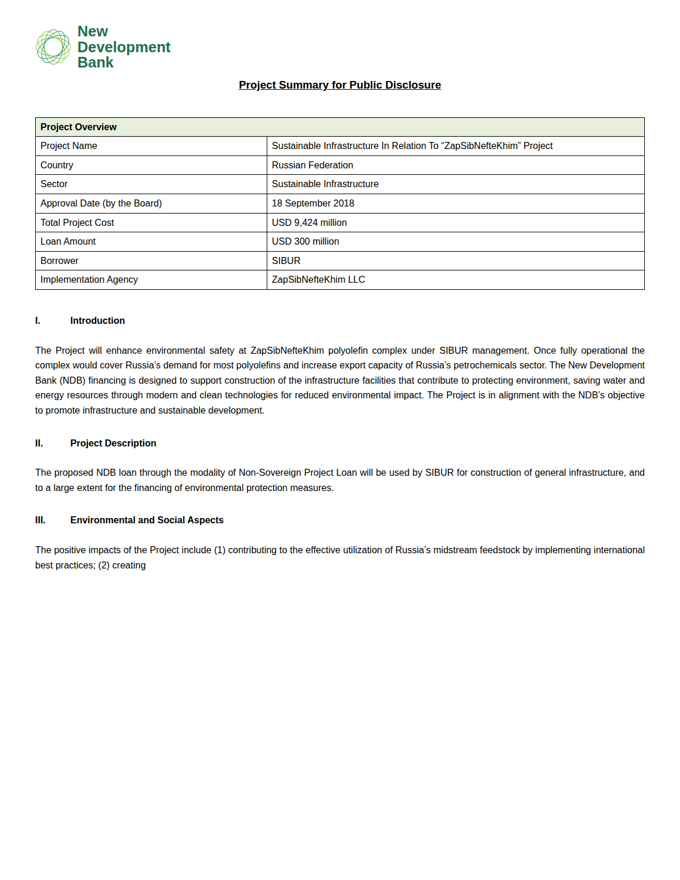New
Development
Bank
Project Summary for Public Disclosure
| Project Overview |
| --- |
| Project Name | Sustainable Infrastructure In Relation To “ZapSibNefteKhim” Project |
| Country | Russian Federation |
| Sector | Sustainable Infrastructure |
| Approval Date (by the Board) | 18 September 2018 |
| Total Project Cost | USD 9,424 million |
| Loan Amount | USD 300 million |
| Borrower | SIBUR |
| Implementation Agency | ZapSibNefteKhim LLC |
I. Introduction
The Project will enhance environmental safety at ZapSibNefteKhim polyolefin complex under SIBUR management. Once fully operational the complex would cover Russia’s demand for most polyolefins and increase export capacity of Russia’s petrochemicals sector. The New Development Bank (NDB) financing is designed to support construction of the infrastructure facilities that contribute to protecting environment, saving water and energy resources through modern and clean technologies for reduced environmental impact. The Project is in alignment with the NDB’s objective to promote infrastructure and sustainable development.
II. Project Description
The proposed NDB loan through the modality of Non-Sovereign Project Loan will be used by SIBUR for construction of general infrastructure, and to a large extent for the financing of environmental protection measures.
III. Environmental and Social Aspects
The positive impacts of the Project include (1) contributing to the effective utilization of Russia’s midstream feedstock by implementing international best practices; (2) creating